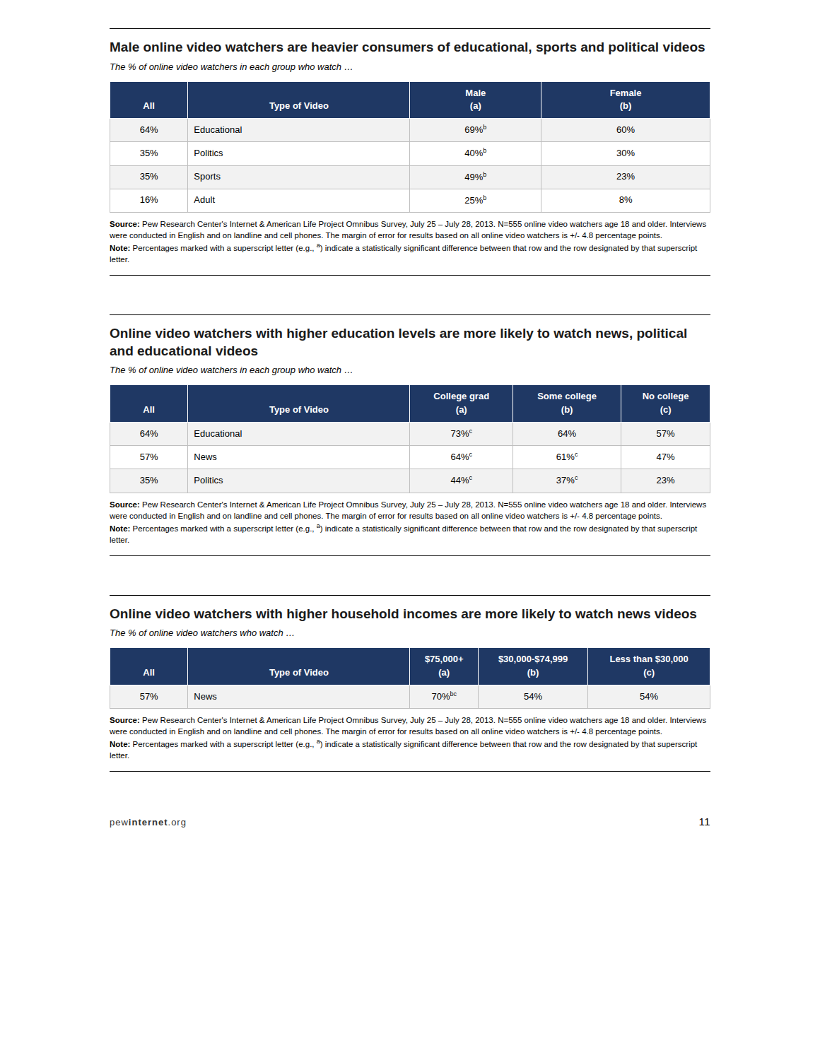Male online video watchers are heavier consumers of educational, sports and political videos
The % of online video watchers in each group who watch …
| All | Type of Video | Male (a) | Female (b) |
| --- | --- | --- | --- |
| 64% | Educational | 69% b | 60% |
| 35% | Politics | 40% b | 30% |
| 35% | Sports | 49% b | 23% |
| 16% | Adult | 25% b | 8% |
Source: Pew Research Center's Internet & American Life Project Omnibus Survey, July 25 – July 28, 2013. N=555 online video watchers age 18 and older. Interviews were conducted in English and on landline and cell phones. The margin of error for results based on all online video watchers is +/- 4.8 percentage points.
Note: Percentages marked with a superscript letter (e.g., a) indicate a statistically significant difference between that row and the row designated by that superscript letter.
Online video watchers with higher education levels are more likely to watch news, political and educational videos
The % of online video watchers in each group who watch …
| All | Type of Video | College grad (a) | Some college (b) | No college (c) |
| --- | --- | --- | --- | --- |
| 64% | Educational | 73% c | 64% | 57% |
| 57% | News | 64% c | 61% c | 47% |
| 35% | Politics | 44% c | 37% c | 23% |
Source: Pew Research Center's Internet & American Life Project Omnibus Survey, July 25 – July 28, 2013. N=555 online video watchers age 18 and older. Interviews were conducted in English and on landline and cell phones. The margin of error for results based on all online video watchers is +/- 4.8 percentage points.
Note: Percentages marked with a superscript letter (e.g., a) indicate a statistically significant difference between that row and the row designated by that superscript letter.
Online video watchers with higher household incomes are more likely to watch news videos
The % of online video watchers who watch …
| All | Type of Video | $75,000+ (a) | $30,000-$74,999 (b) | Less than $30,000 (c) |
| --- | --- | --- | --- | --- |
| 57% | News | 70% bc | 54% | 54% |
Source: Pew Research Center's Internet & American Life Project Omnibus Survey, July 25 – July 28, 2013. N=555 online video watchers age 18 and older. Interviews were conducted in English and on landline and cell phones. The margin of error for results based on all online video watchers is +/- 4.8 percentage points.
Note: Percentages marked with a superscript letter (e.g., a) indicate a statistically significant difference between that row and the row designated by that superscript letter.
pewinternet.org 11